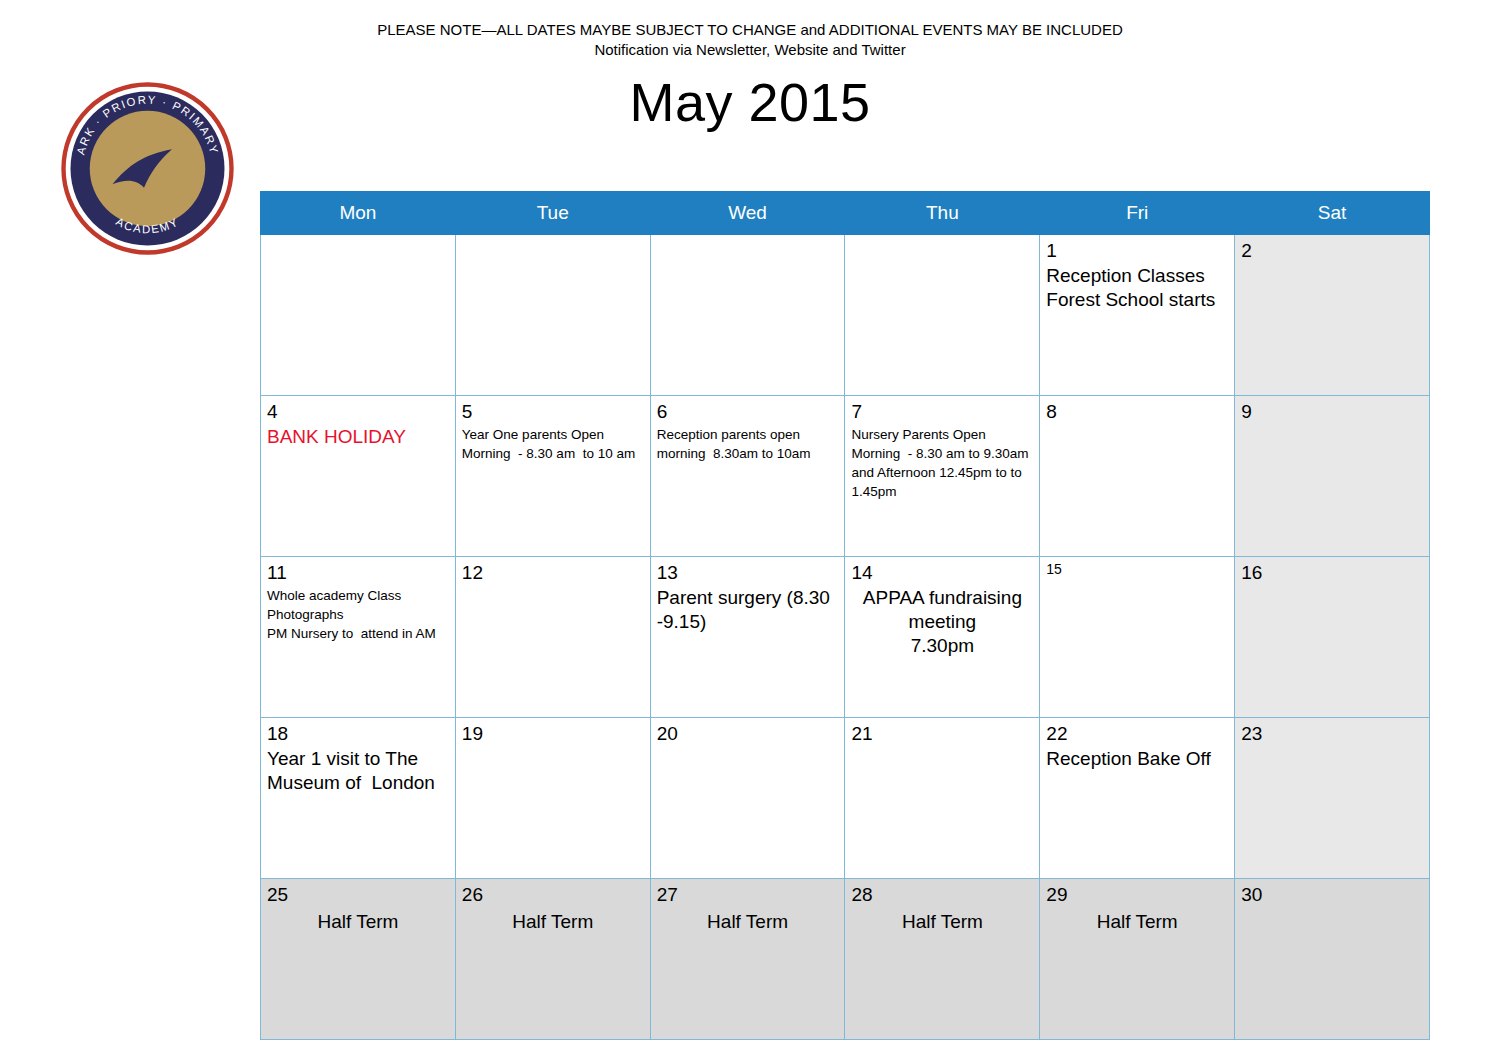PLEASE NOTE—ALL DATES MAYBE SUBJECT TO CHANGE and ADDITIONAL EVENTS MAY BE INCLUDED
Notification via Newsletter, Website and Twitter
Ark Priory Primary Academy ARK · PRIORY · PRIMARY ACADEMY
May 2015
| Mon | Tue | Wed | Thu | Fri | Sat |
| --- | --- | --- | --- | --- | --- |
| | | | | 1 Reception Classes Forest School starts | 2 |
| 4 BANK HOLIDAY | 5 Year One parents Open Morning - 8.30 am to 10 am | 6 Reception parents open morning 8.30am to 10am | 7 Nursery Parents Open Morning - 8.30 am to 9.30am and Afternoon 12.45pm to to 1.45pm | 8 | 9 |
| 11 Whole academy Class Photographs PM Nursery to attend in AM | 12 | 13 Parent surgery (8.30 -9.15) | 14 APPAA fundraising meeting 7.30pm | 15 | 16 |
| 18 Year 1 visit to The Museum of London | 19 | 20 | 21 | 22 Reception Bake Off | 23 |
| 25 Half Term | 26 Half Term | 27 Half Term | 28 Half Term | 29 Half Term | 30 |